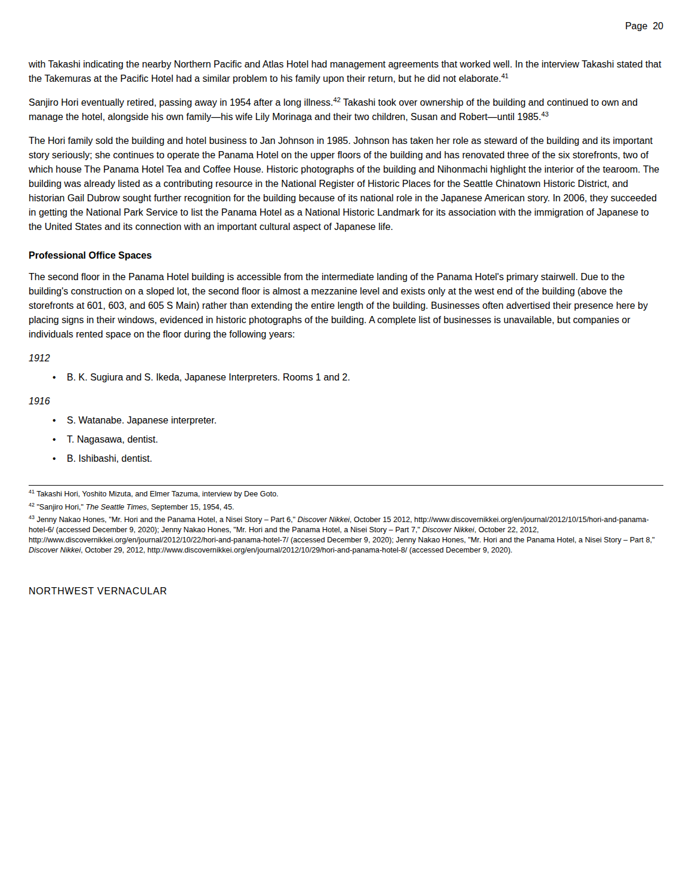Page 20
with Takashi indicating the nearby Northern Pacific and Atlas Hotel had management agreements that worked well. In the interview Takashi stated that the Takemuras at the Pacific Hotel had a similar problem to his family upon their return, but he did not elaborate.41
Sanjiro Hori eventually retired, passing away in 1954 after a long illness.42 Takashi took over ownership of the building and continued to own and manage the hotel, alongside his own family—his wife Lily Morinaga and their two children, Susan and Robert—until 1985.43
The Hori family sold the building and hotel business to Jan Johnson in 1985. Johnson has taken her role as steward of the building and its important story seriously; she continues to operate the Panama Hotel on the upper floors of the building and has renovated three of the six storefronts, two of which house The Panama Hotel Tea and Coffee House. Historic photographs of the building and Nihonmachi highlight the interior of the tearoom. The building was already listed as a contributing resource in the National Register of Historic Places for the Seattle Chinatown Historic District, and historian Gail Dubrow sought further recognition for the building because of its national role in the Japanese American story. In 2006, they succeeded in getting the National Park Service to list the Panama Hotel as a National Historic Landmark for its association with the immigration of Japanese to the United States and its connection with an important cultural aspect of Japanese life.
Professional Office Spaces
The second floor in the Panama Hotel building is accessible from the intermediate landing of the Panama Hotel's primary stairwell. Due to the building's construction on a sloped lot, the second floor is almost a mezzanine level and exists only at the west end of the building (above the storefronts at 601, 603, and 605 S Main) rather than extending the entire length of the building. Businesses often advertised their presence here by placing signs in their windows, evidenced in historic photographs of the building. A complete list of businesses is unavailable, but companies or individuals rented space on the floor during the following years:
1912
B. K. Sugiura and S. Ikeda, Japanese Interpreters. Rooms 1 and 2.
1916
S. Watanabe. Japanese interpreter.
T. Nagasawa, dentist.
B. Ishibashi, dentist.
41 Takashi Hori, Yoshito Mizuta, and Elmer Tazuma, interview by Dee Goto.
42 "Sanjiro Hori," The Seattle Times, September 15, 1954, 45.
43 Jenny Nakao Hones, "Mr. Hori and the Panama Hotel, a Nisei Story – Part 6," Discover Nikkei, October 15 2012, http://www.discovernikkei.org/en/journal/2012/10/15/hori-and-panama-hotel-6/ (accessed December 9, 2020); Jenny Nakao Hones, "Mr. Hori and the Panama Hotel, a Nisei Story – Part 7," Discover Nikkei, October 22, 2012, http://www.discovernikkei.org/en/journal/2012/10/22/hori-and-panama-hotel-7/ (accessed December 9, 2020); Jenny Nakao Hones, "Mr. Hori and the Panama Hotel, a Nisei Story – Part 8," Discover Nikkei, October 29, 2012, http://www.discovernikkei.org/en/journal/2012/10/29/hori-and-panama-hotel-8/ (accessed December 9, 2020).
NORTHWEST VERNACULAR